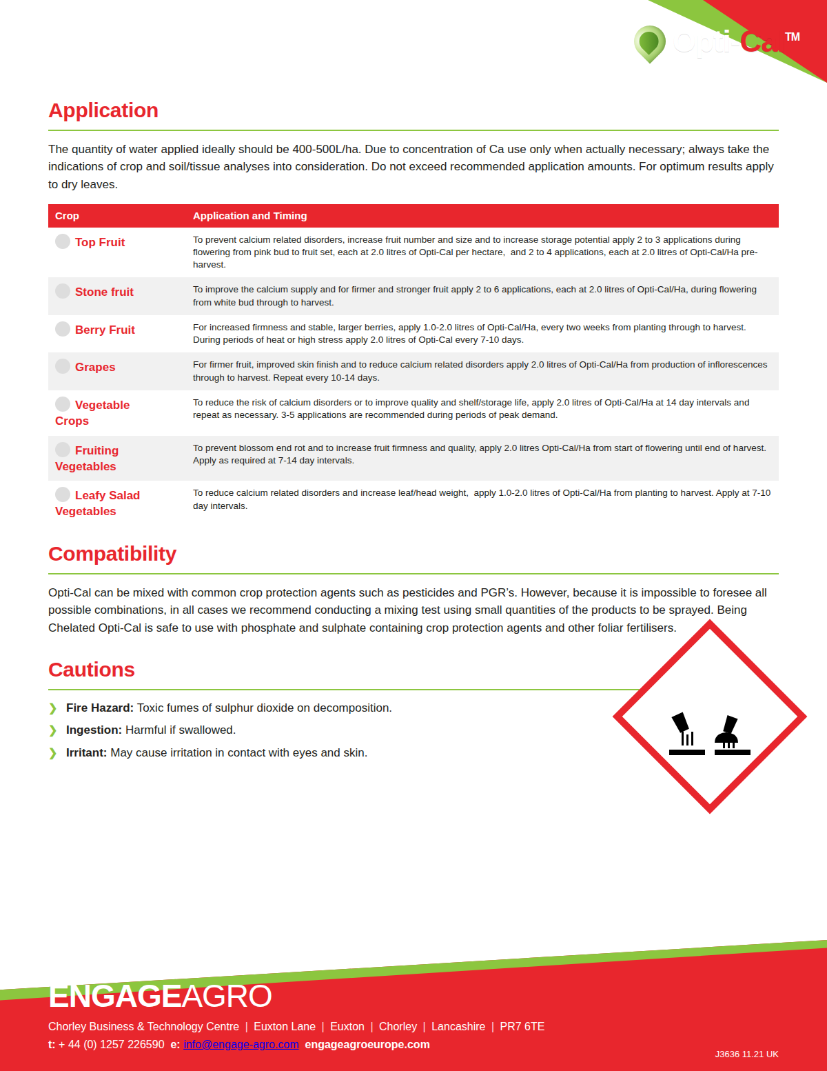Opti-CalTM
Application
The quantity of water applied ideally should be 400-500L/ha. Due to concentration of Ca use only when actually necessary; always take the indications of crop and soil/tissue analyses into consideration. Do not exceed recommended application amounts. For optimum results apply to dry leaves.
| Crop | Application and Timing |
| --- | --- |
| Top Fruit | To prevent calcium related disorders, increase fruit number and size and to increase storage potential apply 2 to 3 applications during flowering from pink bud to fruit set, each at 2.0 litres of Opti-Cal per hectare, and 2 to 4 applications, each at 2.0 litres of Opti-Cal/Ha pre-harvest. |
| Stone fruit | To improve the calcium supply and for firmer and stronger fruit apply 2 to 6 applications, each at 2.0 litres of Opti-Cal/Ha, during flowering from white bud through to harvest. |
| Berry Fruit | For increased firmness and stable, larger berries, apply 1.0-2.0 litres of Opti-Cal/Ha, every two weeks from planting through to harvest. During periods of heat or high stress apply 2.0 litres of Opti-Cal every 7-10 days. |
| Grapes | For firmer fruit, improved skin finish and to reduce calcium related disorders apply 2.0 litres of Opti-Cal/Ha from production of inflorescences through to harvest. Repeat every 10-14 days. |
| Vegetable Crops | To reduce the risk of calcium disorders or to improve quality and shelf/storage life, apply 2.0 litres of Opti-Cal/Ha at 14 day intervals and repeat as necessary. 3-5 applications are recommended during periods of peak demand. |
| Fruiting Vegetables | To prevent blossom end rot and to increase fruit firmness and quality, apply 2.0 litres Opti-Cal/Ha from start of flowering until end of harvest. Apply as required at 7-14 day intervals. |
| Leafy Salad Vegetables | To reduce calcium related disorders and increase leaf/head weight, apply 1.0-2.0 litres of Opti-Cal/Ha from planting to harvest. Apply at 7-10 day intervals. |
Compatibility
Opti-Cal can be mixed with common crop protection agents such as pesticides and PGR’s. However, because it is impossible to foresee all possible combinations, in all cases we recommend conducting a mixing test using small quantities of the products to be sprayed. Being Chelated Opti-Cal is safe to use with phosphate and sulphate containing crop protection agents and other foliar fertilisers.
Cautions
Fire Hazard: Toxic fumes of sulphur dioxide on decomposition.
Ingestion: Harmful if swallowed.
Irritant: May cause irritation in contact with eyes and skin.
ENGAGEAGRO
Chorley Business & Technology Centre | Euxton Lane | Euxton | Chorley | Lancashire | PR7 6TE
t: + 44 (0) 1257 226590 e: info@engage-agro.com engageagroeurope.com
J3636 11.21 UK